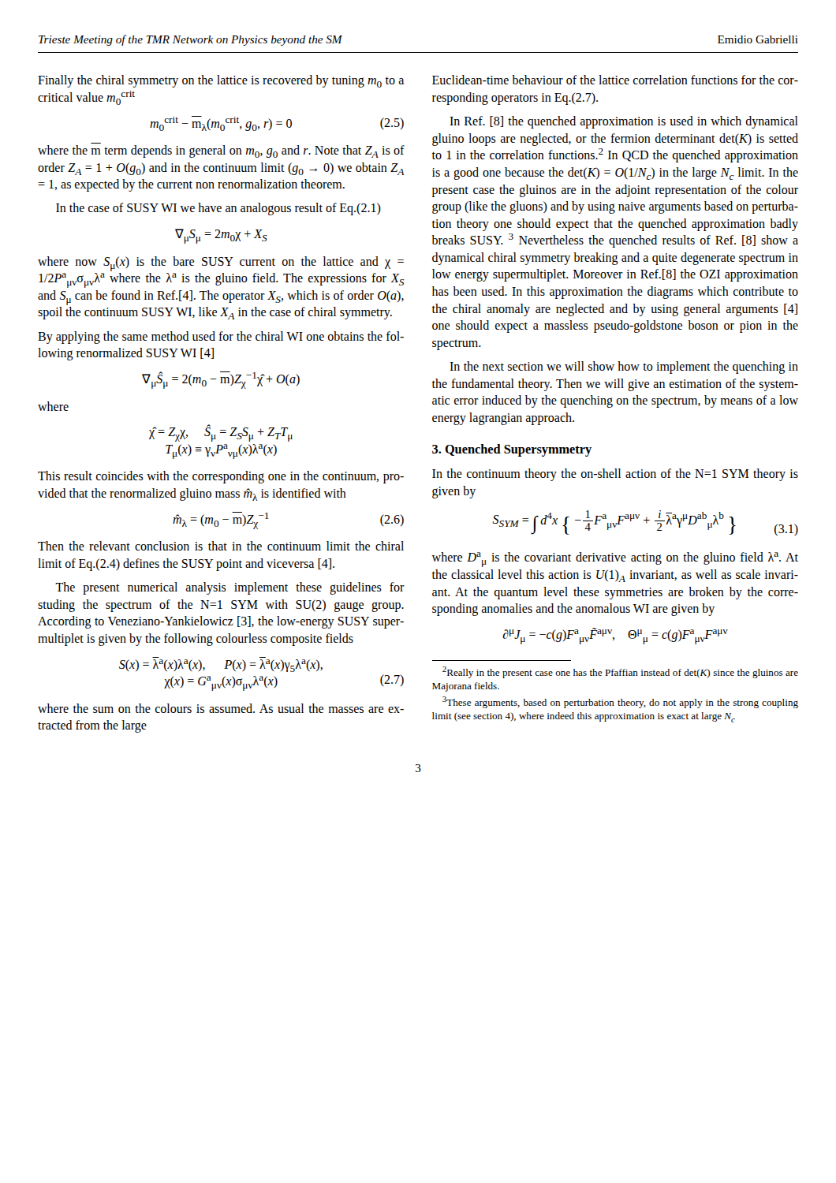Trieste Meeting of the TMR Network on Physics beyond the SM Emidio Gabrielli
Finally the chiral symmetry on the lattice is recovered by tuning m0 to a critical value m0crit
m0crit − mλ(m0crit, g0, r) = 0 (2.5)
where the m term depends in general on m0, g0 and r. Note that ZA is of order ZA = 1 + O(g0) and in the continuum limit (g0 → 0) we obtain ZA = 1, as expected by the current non renormalization theorem.
In the case of SUSY WI we have an analogous result of Eq.(2.1)
∇μSμ = 2m0χ + XS
where now Sμ(x) is the bare SUSY current on the lattice and χ = 1/2Paμνσμνλa where the λa is the gluino field. The expressions for XS and Sμ can be found in Ref.[4]. The operator XS, which is of order O(a), spoil the continuum SUSY WI, like XA in the case of chiral symmetry.
By applying the same method used for the chiral WI one obtains the following renormalized SUSY WI [4]
∇μŜμ = 2(m0 − m)Zχ−1χ̂ + O(a)
where
χ̂ = Zχχ, Ŝμ = ZSSμ + ZTTμ
Tμ(x) ≡ γνPaνμ(x)λa(x)
This result coincides with the corresponding one in the continuum, provided that the renormalized gluino mass m̂λ is identified with
m̂λ = (m0 − m)Zχ−1 (2.6)
Then the relevant conclusion is that in the continuum limit the chiral limit of Eq.(2.4) defines the SUSY point and viceversa [4].
The present numerical analysis implement these guidelines for studing the spectrum of the N=1 SYM with SU(2) gauge group. According to Veneziano-Yankielowicz [3], the low-energy SUSY supermultiplet is given by the following colourless composite fields
S(x) = λa(x)λa(x), P(x) = λa(x)γ5λa(x),
χ(x) = Gaμν(x)σμνλa(x)
(2.7)
where the sum on the colours is assumed. As usual the masses are extracted from the large
Euclidean-time behaviour of the lattice correlation functions for the corresponding operators in Eq.(2.7).
In Ref. [8] the quenched approximation is used in which dynamical gluino loops are neglected, or the fermion determinant det(K) is setted to 1 in the correlation functions.2 In QCD the quenched approximation is a good one because the det(K) = O(1/Nc) in the large Nc limit. In the present case the gluinos are in the adjoint representation of the colour group (like the gluons) and by using naive arguments based on perturbation theory one should expect that the quenched approximation badly breaks SUSY. 3 Nevertheless the quenched results of Ref. [8] show a dynamical chiral symmetry breaking and a quite degenerate spectrum in low energy supermultiplet. Moreover in Ref.[8] the OZI approximation has been used. In this approximation the diagrams which contribute to the chiral anomaly are neglected and by using general arguments [4] one should expect a massless pseudo-goldstone boson or pion in the spectrum.
In the next section we will show how to implement the quenching in the fundamental theory. Then we will give an estimation of the systematic error induced by the quenching on the spectrum, by means of a low energy lagrangian approach.
3. Quenched Supersymmetry
In the continuum theory the on-shell action of the N=1 SYM theory is given by
SSYM = ∫ d4x { −14 FaμνFaμν + i 2 λaγμDabμλb }
(3.1)
where Daμ is the covariant derivative acting on the gluino field λa. At the classical level this action is U(1)A invariant, as well as scale invariant. At the quantum level these symmetries are broken by the corresponding anomalies and the anomalous WI are given by
∂μJμ = −c(g)FaμνF̃aμν, Θμμ = c(g)FaμνFaμν
2Really in the present case one has the Pfaffian instead of det(K) since the gluinos are Majorana fields.
3These arguments, based on perturbation theory, do not apply in the strong coupling limit (see section 4), where indeed this approximation is exact at large Nc
3